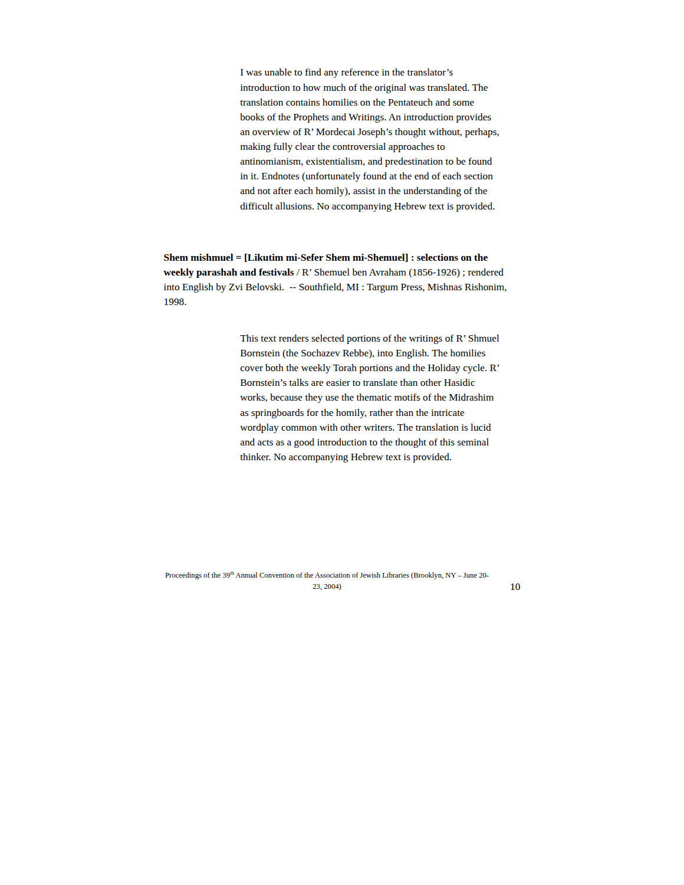I was unable to find any reference in the translator’s introduction to how much of the original was translated. The translation contains homilies on the Pentateuch and some books of the Prophets and Writings. An introduction provides an overview of R’ Mordecai Joseph’s thought without, perhaps, making fully clear the controversial approaches to antinomianism, existentialism, and predestination to be found in it. Endnotes (unfortunately found at the end of each section and not after each homily), assist in the understanding of the difficult allusions. No accompanying Hebrew text is provided.
Shem mishmuel = [Likutim mi-Sefer Shem mi-Shemuel] : selections on the weekly parashah and festivals / R’ Shemuel ben Avraham (1856-1926) ; rendered into English by Zvi Belovski. -- Southfield, MI : Targum Press, Mishnas Rishonim, 1998.
This text renders selected portions of the writings of R’ Shmuel Bornstein (the Sochazev Rebbe), into English. The homilies cover both the weekly Torah portions and the Holiday cycle. R’ Bornstein’s talks are easier to translate than other Hasidic works, because they use the thematic motifs of the Midrashim as springboards for the homily, rather than the intricate wordplay common with other writers. The translation is lucid and acts as a good introduction to the thought of this seminal thinker. No accompanying Hebrew text is provided.
Proceedings of the 39th Annual Convention of the Association of Jewish Libraries (Brooklyn, NY – June 20-23, 2004)
10